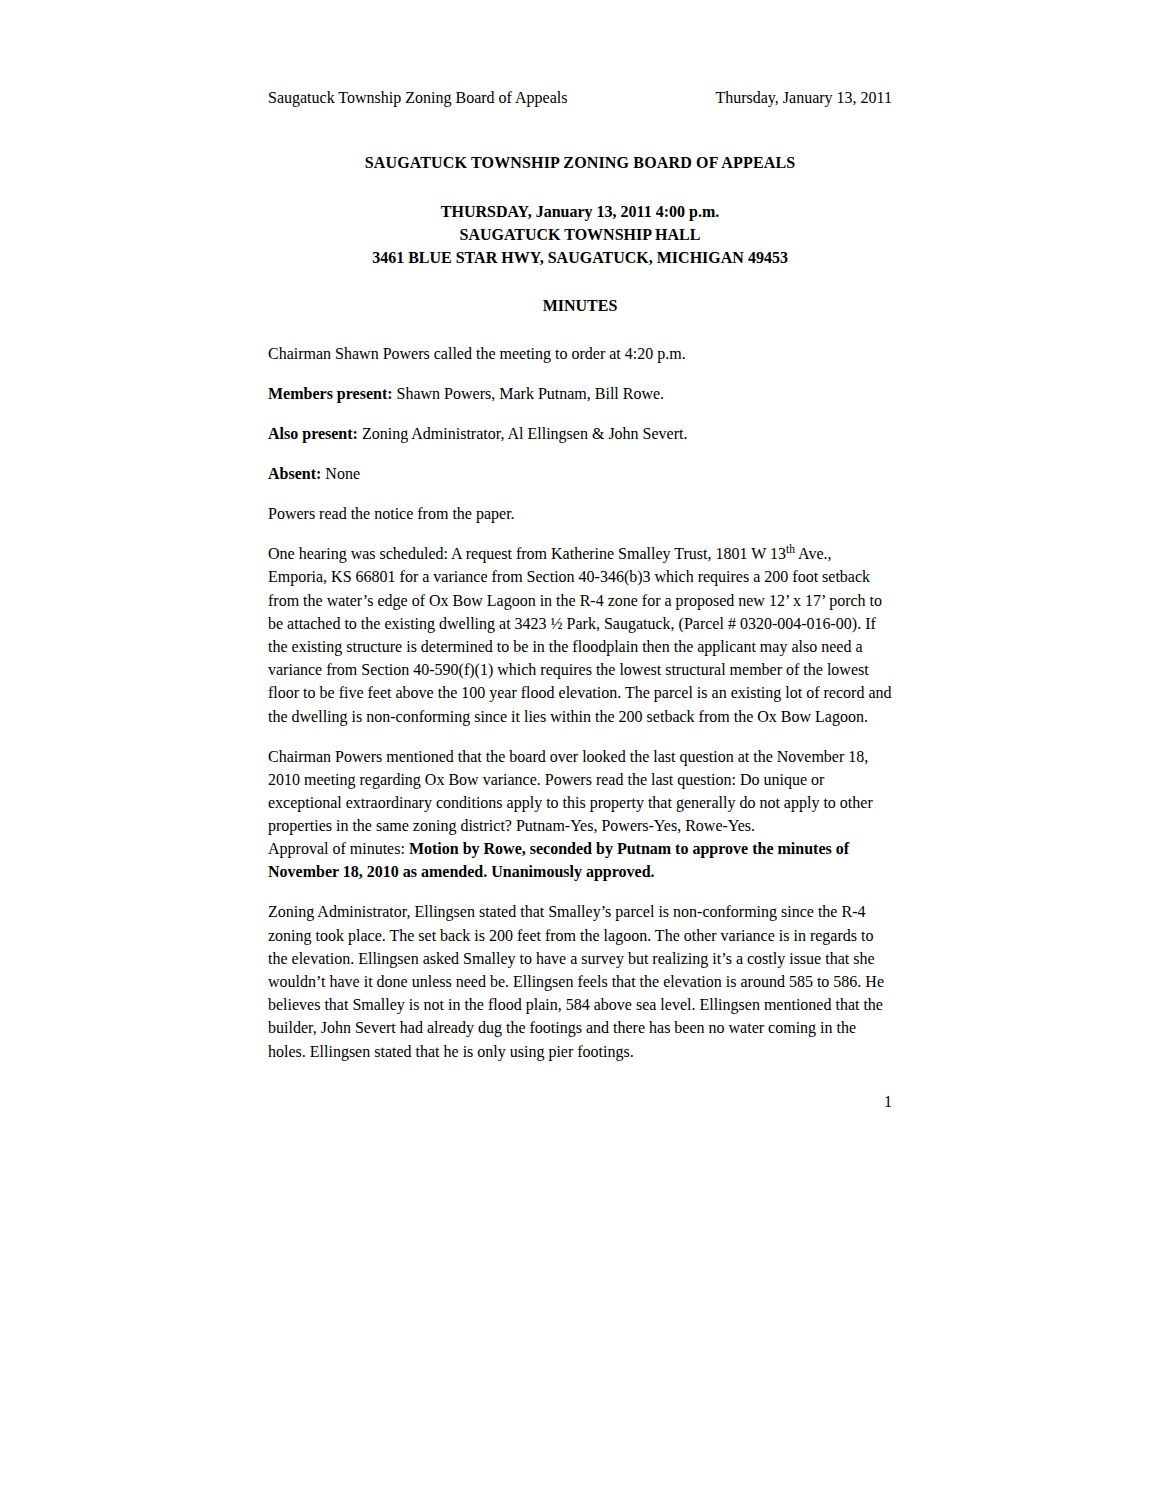Saugatuck Township Zoning Board of Appeals Thursday, January 13, 2011
SAUGATUCK TOWNSHIP ZONING BOARD OF APPEALS
THURSDAY, January 13, 2011 4:00 p.m.
SAUGATUCK TOWNSHIP HALL
3461 BLUE STAR HWY, SAUGATUCK, MICHIGAN 49453
MINUTES
Chairman Shawn Powers called the meeting to order at 4:20 p.m.
Members present: Shawn Powers, Mark Putnam, Bill Rowe.
Also present: Zoning Administrator, Al Ellingsen & John Severt.
Absent: None
Powers read the notice from the paper.
One hearing was scheduled: A request from Katherine Smalley Trust, 1801 W 13th Ave., Emporia, KS 66801 for a variance from Section 40-346(b)3 which requires a 200 foot setback from the water’s edge of Ox Bow Lagoon in the R-4 zone for a proposed new 12’ x 17’ porch to be attached to the existing dwelling at 3423 ½ Park, Saugatuck, (Parcel # 0320-004-016-00). If the existing structure is determined to be in the floodplain then the applicant may also need a variance from Section 40-590(f)(1) which requires the lowest structural member of the lowest floor to be five feet above the 100 year flood elevation. The parcel is an existing lot of record and the dwelling is non-conforming since it lies within the 200 setback from the Ox Bow Lagoon.
Chairman Powers mentioned that the board over looked the last question at the November 18, 2010 meeting regarding Ox Bow variance. Powers read the last question: Do unique or exceptional extraordinary conditions apply to this property that generally do not apply to other properties in the same zoning district? Putnam-Yes, Powers-Yes, Rowe-Yes.
Approval of minutes: Motion by Rowe, seconded by Putnam to approve the minutes of November 18, 2010 as amended. Unanimously approved.
Zoning Administrator, Ellingsen stated that Smalley’s parcel is non-conforming since the R-4 zoning took place. The set back is 200 feet from the lagoon. The other variance is in regards to the elevation. Ellingsen asked Smalley to have a survey but realizing it’s a costly issue that she wouldn’t have it done unless need be. Ellingsen feels that the elevation is around 585 to 586. He believes that Smalley is not in the flood plain, 584 above sea level. Ellingsen mentioned that the builder, John Severt had already dug the footings and there has been no water coming in the holes. Ellingsen stated that he is only using pier footings.
1